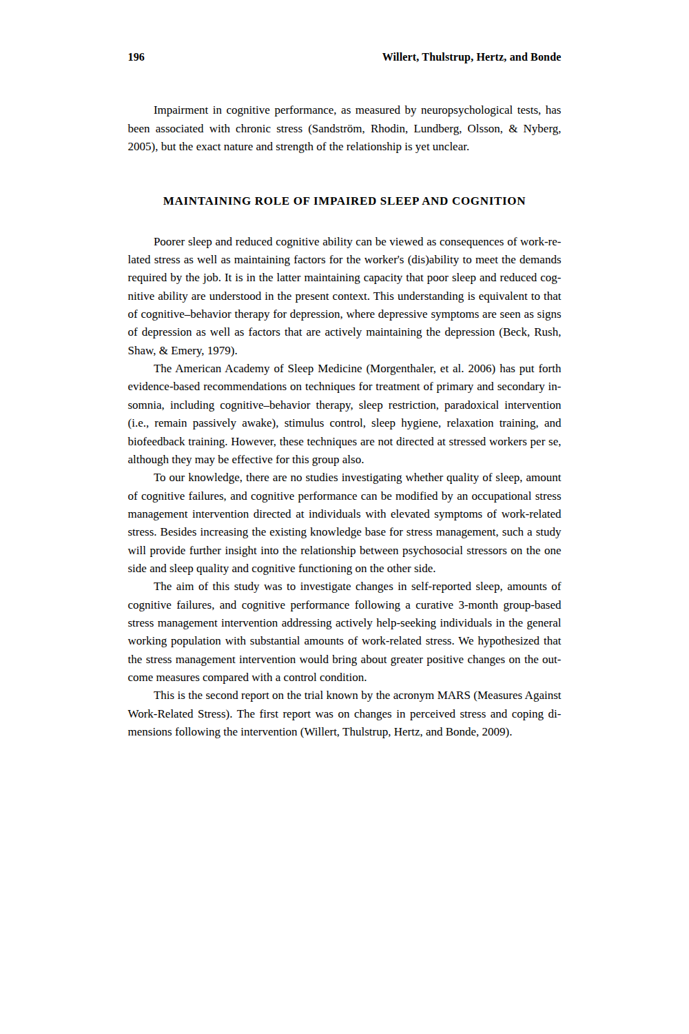196 Willert, Thulstrup, Hertz, and Bonde
Impairment in cognitive performance, as measured by neuropsychological tests, has been associated with chronic stress (Sandström, Rhodin, Lundberg, Olsson, & Nyberg, 2005), but the exact nature and strength of the relationship is yet unclear.
MAINTAINING ROLE OF IMPAIRED SLEEP AND COGNITION
Poorer sleep and reduced cognitive ability can be viewed as consequences of work-related stress as well as maintaining factors for the worker's (dis)ability to meet the demands required by the job. It is in the latter maintaining capacity that poor sleep and reduced cognitive ability are understood in the present context. This understanding is equivalent to that of cognitive–behavior therapy for depression, where depressive symptoms are seen as signs of depression as well as factors that are actively maintaining the depression (Beck, Rush, Shaw, & Emery, 1979).
The American Academy of Sleep Medicine (Morgenthaler, et al. 2006) has put forth evidence-based recommendations on techniques for treatment of primary and secondary insomnia, including cognitive–behavior therapy, sleep restriction, paradoxical intervention (i.e., remain passively awake), stimulus control, sleep hygiene, relaxation training, and biofeedback training. However, these techniques are not directed at stressed workers per se, although they may be effective for this group also.
To our knowledge, there are no studies investigating whether quality of sleep, amount of cognitive failures, and cognitive performance can be modified by an occupational stress management intervention directed at individuals with elevated symptoms of work-related stress. Besides increasing the existing knowledge base for stress management, such a study will provide further insight into the relationship between psychosocial stressors on the one side and sleep quality and cognitive functioning on the other side.
The aim of this study was to investigate changes in self-reported sleep, amounts of cognitive failures, and cognitive performance following a curative 3-month group-based stress management intervention addressing actively help-seeking individuals in the general working population with substantial amounts of work-related stress. We hypothesized that the stress management intervention would bring about greater positive changes on the outcome measures compared with a control condition.
This is the second report on the trial known by the acronym MARS (Measures Against Work-Related Stress). The first report was on changes in perceived stress and coping dimensions following the intervention (Willert, Thulstrup, Hertz, and Bonde, 2009).